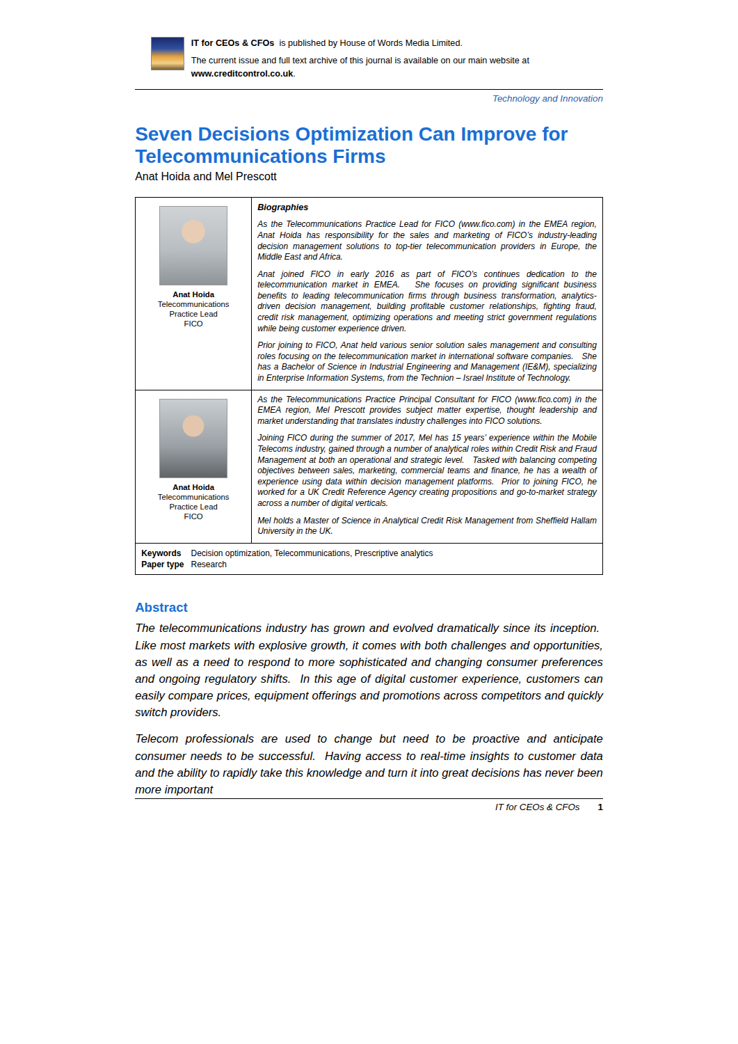IT for CEOs & CFOs is published by House of Words Media Limited.
The current issue and full text archive of this journal is available on our main website at www.creditcontrol.co.uk.
Technology and Innovation
Seven Decisions Optimization Can Improve for Telecommunications Firms
Anat Hoida and Mel Prescott
| Anat Hoida Telecommunications Practice Lead FICO | Biographies As the Telecommunications Practice Lead for FICO (www.fico.com) in the EMEA region, Anat Hoida has responsibility for the sales and marketing of FICO’s industry-leading decision management solutions to top-tier telecommunication providers in Europe, the Middle East and Africa. Anat joined FICO in early 2016 as part of FICO’s continues dedication to the telecommunication market in EMEA. She focuses on providing significant business benefits to leading telecommunication firms through business transformation, analytics-driven decision management, building profitable customer relationships, fighting fraud, credit risk management, optimizing operations and meeting strict government regulations while being customer experience driven. Prior joining to FICO, Anat held various senior solution sales management and consulting roles focusing on the telecommunication market in international software companies. She has a Bachelor of Science in Industrial Engineering and Management (IE&M), specializing in Enterprise Information Systems, from the Technion – Israel Institute of Technology. |
| Anat Hoida Telecommunications Practice Lead FICO | As the Telecommunications Practice Principal Consultant for FICO (www.fico.com) in the EMEA region, Mel Prescott provides subject matter expertise, thought leadership and market understanding that translates industry challenges into FICO solutions. Joining FICO during the summer of 2017, Mel has 15 years’ experience within the Mobile Telecoms industry, gained through a number of analytical roles within Credit Risk and Fraud Management at both an operational and strategic level. Tasked with balancing competing objectives between sales, marketing, commercial teams and finance, he has a wealth of experience using data within decision management platforms. Prior to joining FICO, he worked for a UK Credit Reference Agency creating propositions and go-to-market strategy across a number of digital verticals. Mel holds a Master of Science in Analytical Credit Risk Management from Sheffield Hallam University in the UK. |
| / Keywords / Decision optimization, Telecommunications, Prescriptive analytics / / Paper type / Research / |
Abstract
The telecommunications industry has grown and evolved dramatically since its inception. Like most markets with explosive growth, it comes with both challenges and opportunities, as well as a need to respond to more sophisticated and changing consumer preferences and ongoing regulatory shifts. In this age of digital customer experience, customers can easily compare prices, equipment offerings and promotions across competitors and quickly switch providers.
Telecom professionals are used to change but need to be proactive and anticipate consumer needs to be successful. Having access to real-time insights to customer data and the ability to rapidly take this knowledge and turn it into great decisions has never been more important
IT for CEOs & CFOs 1